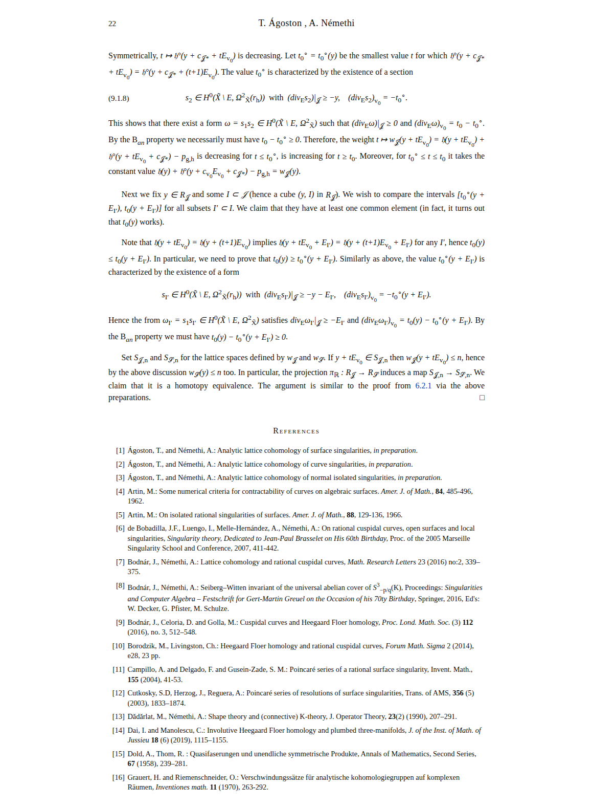22
T. Ágoston , A. Némethi
Symmetrically, t ↦ 𝔥°(y + c𝒥* + tEv0) is decreasing. Let t0∘ = t0∘(y) be the smallest value t for which 𝔥°(y + c𝒥* + tEv0) = 𝔥°(y + c𝒥* + (t+1)Ev0). The value t0∘ is characterized by the existence of a section
(9.1.8) s2 ∈ H0(X̃ \ E, Ω2X̃(rh)) with (divEs2)|𝒥 ≥ −y, (divEs2)v0 = −t0∘.
This shows that there exist a form ω = s1s2 ∈ H0(X̃ \ E, Ω2X̃) such that (divEω)|𝒥 ≥ 0 and (divEω)v0 = t0 − t0∘. By the Ban property we necessarily must have t0 − t0∘ ≥ 0. Therefore, the weight t ↦ w𝒥(y + tEv0) = 𝔥(y + tEv0) + 𝔥°(y + tEv0 + c𝒥*) − pg,h is decreasing for t ≤ t0∘, is increasing for t ≥ t0. Moreover, for t0∘ ≤ t ≤ t0 it takes the constant value 𝔥(y) + 𝔥°(y + cv0Ev0 + c𝒥*) − pg,h = w𝒥(y).
Next we fix y ∈ R𝒥 and some I ⊂ 𝒥 (hence a cube (y, I) in R𝒥). We wish to compare the intervals [t0∘(y + EI′), t0(y + EI′)] for all subsets I′ ⊂ I. We claim that they have at least one common element (in fact, it turns out that t0(y) works).
Note that 𝔥(y + tEv0) = 𝔥(y + (t+1)Ev0) implies 𝔥(y + tEv0 + EI′) = 𝔥(y + (t+1)Ev0 + EI′) for any I′, hence t0(y) ≤ t0(y + EI′). In particular, we need to prove that t0(y) ≥ t0∘(y + EI′). Similarly as above, the value t0∘(y + EI′) is characterized by the existence of a form
sI′ ∈ H0(X̃ \ E, Ω2X̃(rh)) with (divEsI′)|𝒥 ≥ −y − EI′, (divEsI′)v0 = −t0∘(y + EI′).
Hence the from ωI′ = s1sI′ ∈ H0(X̃ \ E, Ω2X̃) satisfies divEωI′|𝒥 ≥ −EI′ and (divEωI′)v0 = t0(y) − t0∘(y + EI′). By the Ban property we must have t0(y) − t0∘(y + EI′) ≥ 0.
Set S𝒥,n and S𝒮,n for the lattice spaces defined by w𝒥 and w𝒮. If y + tEv0 ∈ S𝒥,n then w𝒥(y + tEv0) ≤ n, hence by the above discussion w𝒮(y) ≤ n too. In particular, the projection πℝ : R𝒥 → R𝒮 induces a map S𝒥,n → S𝒮,n. We claim that it is a homotopy equivalence. The argument is similar to the proof from 6.2.1 via the above preparations. □
References
Ágoston, T., and Némethi, A.: Analytic lattice cohomology of surface singularities, in preparation.
Ágoston, T., and Némethi, A.: Analytic lattice cohomology of curve singularities, in preparation.
Ágoston, T., and Némethi, A.: Analytic lattice cohomology of normal isolated singularities, in preparation.
Artin, M.: Some numerical criteria for contractability of curves on algebraic surfaces. Amer. J. of Math., 84, 485-496, 1962.
Artin, M.: On isolated rational singularities of surfaces. Amer. J. of Math., 88, 129-136, 1966.
de Bobadilla, J.F., Luengo, I., Melle-Hernández, A., Némethi, A.: On rational cuspidal curves, open surfaces and local singularities, Singularity theory, Dedicated to Jean-Paul Brasselet on His 60th Birthday, Proc. of the 2005 Marseille Singularity School and Conference, 2007, 411-442.
Bodnár, J., Némethi, A.: Lattice cohomology and rational cuspidal curves, Math. Research Letters 23 (2016) no:2, 339–375.
Bodnár, J., Némethi, A.: Seiberg–Witten invariant of the universal abelian cover of S3−p/q(K), Proceedings: Singularities and Computer Algebra – Festschrift for Gert-Martin Greuel on the Occasion of his 70ty Birthday, Springer, 2016, Ed's: W. Decker, G. Pfister, M. Schulze.
Bodnár, J., Celoria, D. and Golla, M.: Cuspidal curves and Heegaard Floer homology, Proc. Lond. Math. Soc. (3) 112 (2016), no. 3, 512–548.
Borodzik, M., Livingston, Ch.: Heegaard Floer homology and rational cuspidal curves, Forum Math. Sigma 2 (2014), e28, 23 pp.
Campillo, A. and Delgado, F. and Gusein-Zade, S. M.: Poincaré series of a rational surface singularity, Invent. Math., 155 (2004), 41-53.
Cutkosky, S.D, Herzog, J., Reguera, A.: Poincaré series of resolutions of surface singularities, Trans. of AMS, 356 (5) (2003), 1833–1874.
Dădărlat, M., Némethi, A.: Shape theory and (connective) K-theory, J. Operator Theory, 23(2) (1990), 207–291.
Dai, I. and Manolescu, C.: Involutive Heegaard Floer homology and plumbed three-manifolds, J. of the Inst. of Math. of Jussieu 18 (6) (2019), 1115–1155.
Dold, A., Thom, R. : Quasifaserungen und unendliche symmetrische Produkte, Annals of Mathematics, Second Series, 67 (1958), 239–281.
Grauert, H. and Riemenschneider, O.: Verschwindungssätze für analytische kohomologiegruppen auf komplexen Räumen, Inventiones math. 11 (1970), 263-292.